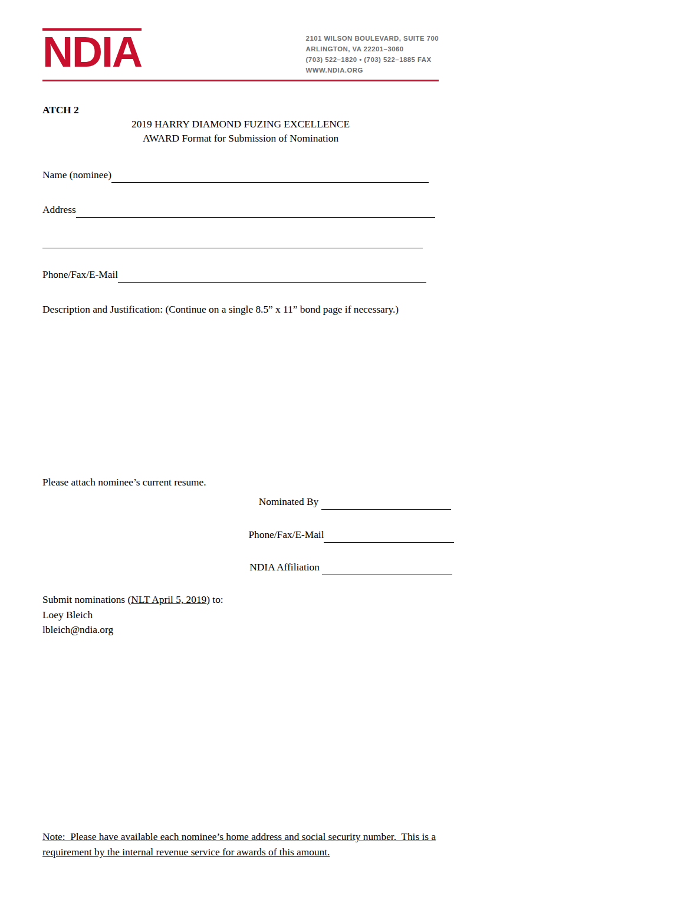NDIA
2101 WILSON BOULEVARD, SUITE 700
ARLINGTON, VA 22201–3060
(703) 522–1820 • (703) 522–1885 FAX
WWW.NDIA.ORG
ATCH 2
2019 HARRY DIAMOND FUZING EXCELLENCE AWARD Format for Submission of Nomination
Name (nominee)
Address
Phone/Fax/E-Mail
Description and Justification: (Continue on a single 8.5” x 11” bond page if necessary.)
Please attach nominee’s current resume.
Nominated By
Phone/Fax/E-Mail
NDIA Affiliation
Submit nominations (NLT April 5, 2019) to:
Loey Bleich
lbleich@ndia.org
Note: Please have available each nominee’s home address and social security number. This is a requirement by the internal revenue service for awards of this amount.